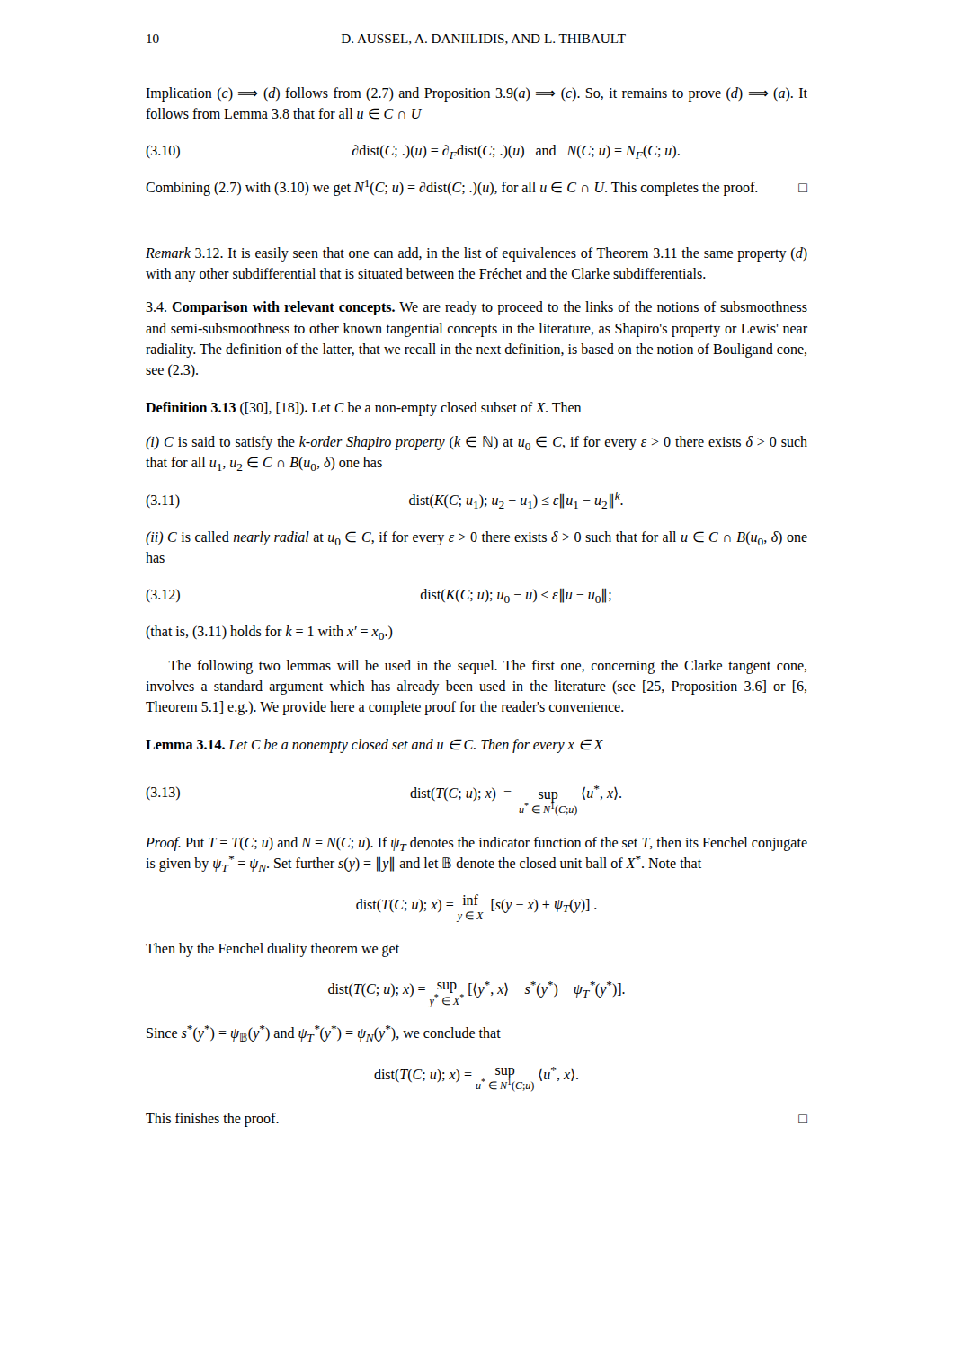10 D. AUSSEL, A. DANIILIDIS, AND L. THIBAULT
Implication (c) ⟹ (d) follows from (2.7) and Proposition 3.9(a) ⟹ (c). So, it remains to prove (d) ⟹ (a). It follows from Lemma 3.8 that for all u ∈ C ∩ U
(3.10) ∂dist(C; .)(u) = ∂Fdist(C; .)(u) and N(C; u) = NF(C; u).
Combining (2.7) with (3.10) we get N1(C; u) = ∂dist(C; .)(u), for all u ∈ C ∩ U. This completes the proof. □
Remark 3.12. It is easily seen that one can add, in the list of equivalences of Theorem 3.11 the same property (d) with any other subdifferential that is situated between the Fréchet and the Clarke subdifferentials.
3.4. Comparison with relevant concepts. We are ready to proceed to the links of the notions of subsmoothness and semi-subsmoothness to other known tangential concepts in the literature, as Shapiro's property or Lewis' near radiality. The definition of the latter, that we recall in the next definition, is based on the notion of Bouligand cone, see (2.3).
Definition 3.13 ([30], [18]). Let C be a non-empty closed subset of X. Then
(i) C is said to satisfy the k-order Shapiro property (k ∈ ℕ) at u0 ∈ C, if for every ε > 0 there exists δ > 0 such that for all u1, u2 ∈ C ∩ B(u0, δ) one has
(3.11) dist(K(C; u1); u2 − u1) ≤ ε∥u1 − u2∥k.
(ii) C is called nearly radial at u0 ∈ C, if for every ε > 0 there exists δ > 0 such that for all u ∈ C ∩ B(u0, δ) one has
(3.12) dist(K(C; u); u0 − u) ≤ ε∥u − u0∥;
(that is, (3.11) holds for k = 1 with x′ = x0.)
The following two lemmas will be used in the sequel. The first one, concerning the Clarke tangent cone, involves a standard argument which has already been used in the literature (see [25, Proposition 3.6] or [6, Theorem 5.1] e.g.). We provide here a complete proof for the reader's convenience.
Lemma 3.14. Let C be a nonempty closed set and u ∈ C. Then for every x ∈ X
(3.13) dist(T(C; u); x) = sup u* ∈ N1(C;u) ⟨u*, x⟩.
Proof. Put T = T(C; u) and N = N(C; u). If ψT denotes the indicator function of the set T, then its Fenchel conjugate is given by ψT* = ψN. Set further s(y) = ∥y∥ and let 𝔹 denote the closed unit ball of X*. Note that
dist(T(C; u); x) = inf y ∈ X [s(y − x) + ψT(y)] .
Then by the Fenchel duality theorem we get
dist(T(C; u); x) = sup y* ∈ X* [⟨y*, x⟩ − s*(y*) − ψT*(y*)].
Since s*(y*) = ψ𝔹(y*) and ψT*(y*) = ψN(y*), we conclude that
dist(T(C; u); x) = sup u* ∈ N1(C;u) ⟨u*, x⟩.
This finishes the proof. □